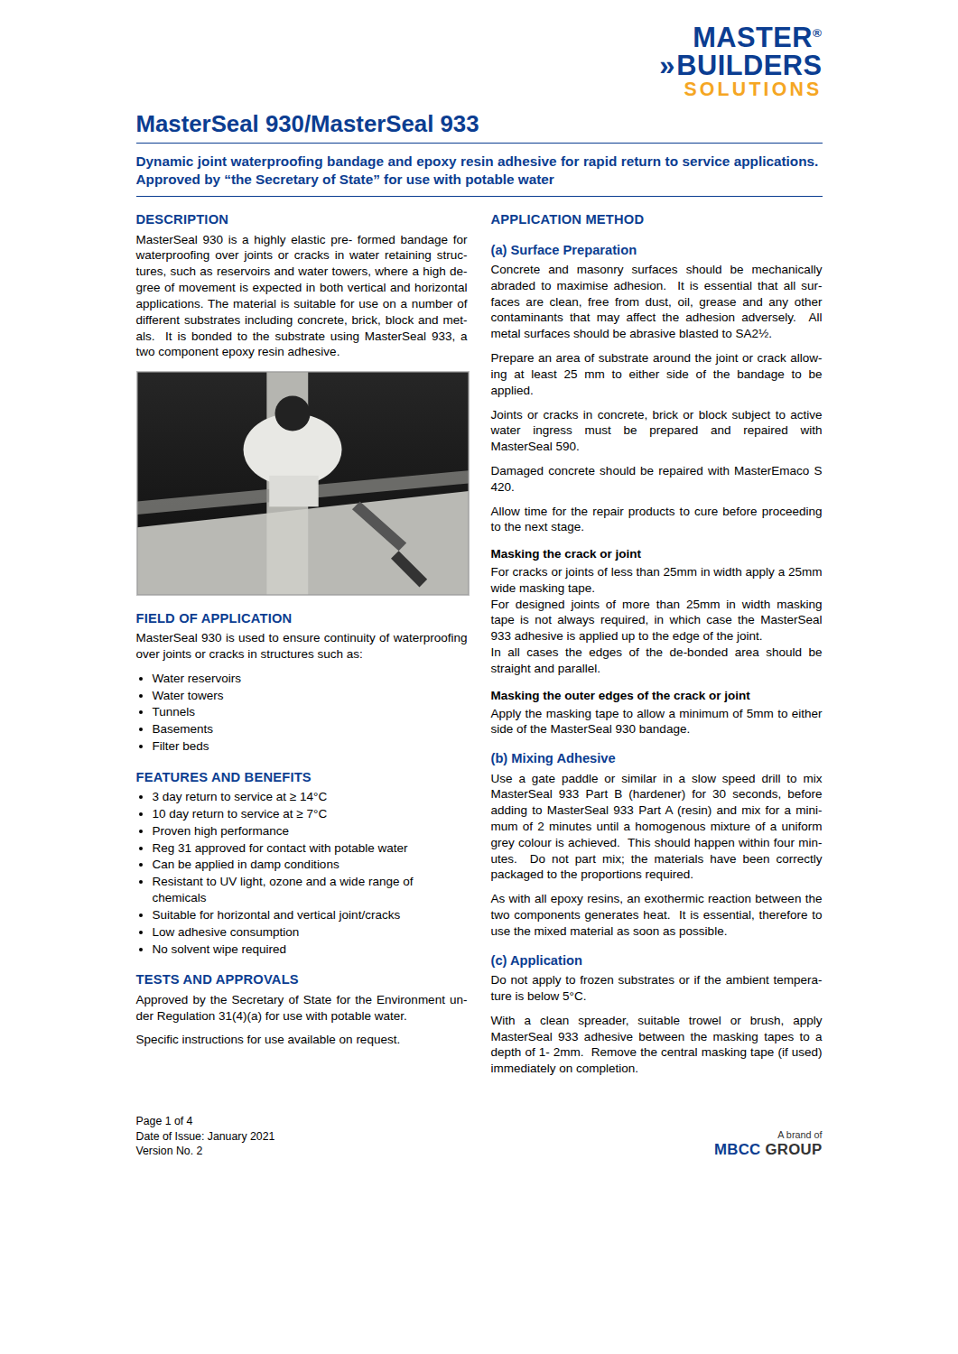MASTER®
»BUILDERS
SOLUTIONS
MasterSeal 930/MasterSeal 933
Dynamic joint waterproofing bandage and epoxy resin adhesive for rapid return to service applications. Approved by “the Secretary of State” for use with potable water
Description
MasterSeal 930 is a highly elastic pre- formed bandage for waterproofing over joints or cracks in water retaining structures, such as reservoirs and water towers, where a high degree of movement is expected in both vertical and horizontal applications. The material is suitable for use on a number of different substrates including concrete, brick, block and metals. It is bonded to the substrate using MasterSeal 933, a two component epoxy resin adhesive.
Field of Application
MasterSeal 930 is used to ensure continuity of waterproofing over joints or cracks in structures such as:
Water reservoirs
Water towers
Tunnels
Basements
Filter beds
Features and Benefits
3 day return to service at ≥ 14°C
10 day return to service at ≥ 7°C
Proven high performance
Reg 31 approved for contact with potable water
Can be applied in damp conditions
Resistant to UV light, ozone and a wide range of chemicals
Suitable for horizontal and vertical joint/cracks
Low adhesive consumption
No solvent wipe required
Tests and Approvals
Approved by the Secretary of State for the Environment under Regulation 31(4)(a) for use with potable water.
Specific instructions for use available on request.
Application Method
(a) Surface Preparation
Concrete and masonry surfaces should be mechanically abraded to maximise adhesion. It is essential that all surfaces are clean, free from dust, oil, grease and any other contaminants that may affect the adhesion adversely. All metal surfaces should be abrasive blasted to SA2½.
Prepare an area of substrate around the joint or crack allowing at least 25 mm to either side of the bandage to be applied.
Joints or cracks in concrete, brick or block subject to active water ingress must be prepared and repaired with MasterSeal 590.
Damaged concrete should be repaired with MasterEmaco S 420.
Allow time for the repair products to cure before proceeding to the next stage.
Masking the crack or joint
For cracks or joints of less than 25mm in width apply a 25mm wide masking tape.
For designed joints of more than 25mm in width masking tape is not always required, in which case the MasterSeal 933 adhesive is applied up to the edge of the joint.
In all cases the edges of the de-bonded area should be straight and parallel.
Masking the outer edges of the crack or joint
Apply the masking tape to allow a minimum of 5mm to either side of the MasterSeal 930 bandage.
(b) Mixing Adhesive
Use a gate paddle or similar in a slow speed drill to mix MasterSeal 933 Part B (hardener) for 30 seconds, before adding to MasterSeal 933 Part A (resin) and mix for a minimum of 2 minutes until a homogenous mixture of a uniform grey colour is achieved. This should happen within four minutes. Do not part mix; the materials have been correctly packaged to the proportions required.
As with all epoxy resins, an exothermic reaction between the two components generates heat. It is essential, therefore to use the mixed material as soon as possible.
(c) Application
Do not apply to frozen substrates or if the ambient temperature is below 5°C.
With a clean spreader, suitable trowel or brush, apply MasterSeal 933 adhesive between the masking tapes to a depth of 1- 2mm. Remove the central masking tape (if used) immediately on completion.
Page 1 of 4
Date of Issue: January 2021
Version No. 2
A brand of
MBCC GROUP